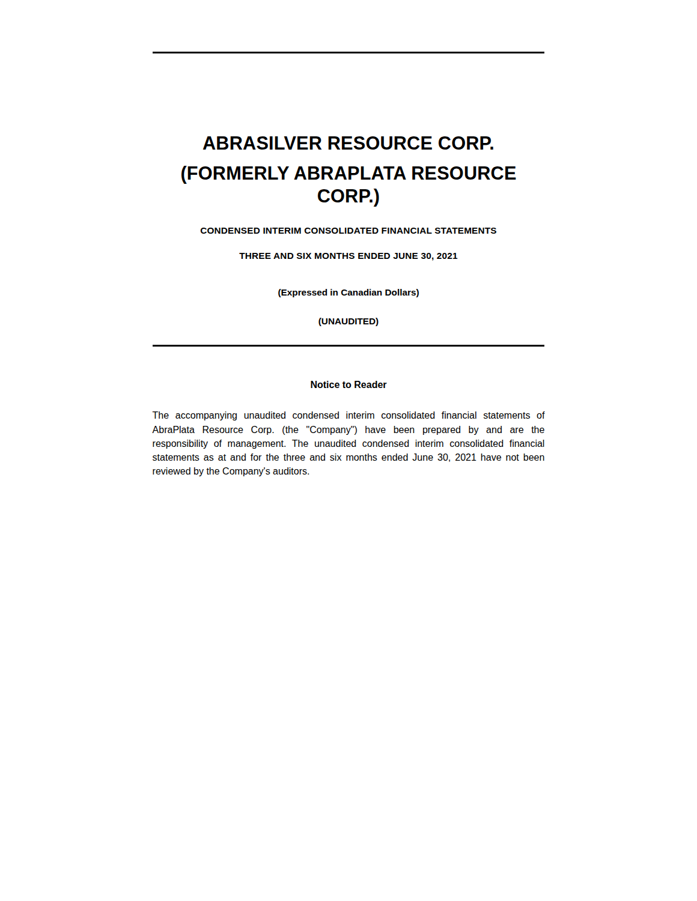ABRASILVER RESOURCE CORP.
(FORMERLY ABRAPLATA RESOURCE CORP.)
CONDENSED INTERIM CONSOLIDATED FINANCIAL STATEMENTS
THREE AND SIX MONTHS ENDED JUNE 30, 2021
(Expressed in Canadian Dollars)
(UNAUDITED)
Notice to Reader
The accompanying unaudited condensed interim consolidated financial statements of AbraPlata Resource Corp. (the "Company") have been prepared by and are the responsibility of management. The unaudited condensed interim consolidated financial statements as at and for the three and six months ended June 30, 2021 have not been reviewed by the Company's auditors.